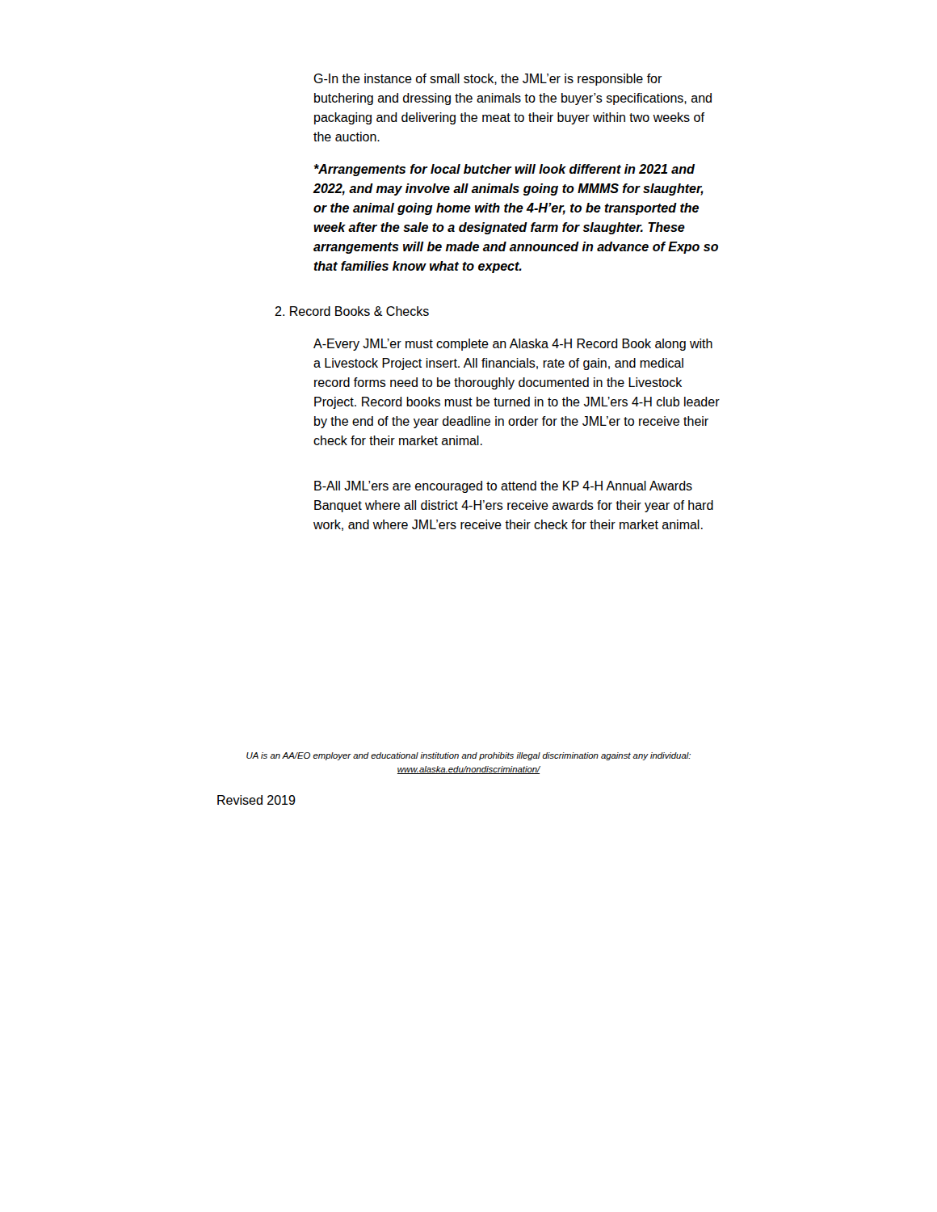G-In the instance of small stock, the JML’er is responsible for butchering and dressing the animals to the buyer’s specifications, and packaging and delivering the meat to their buyer within two weeks of the auction.
*Arrangements for local butcher will look different in 2021 and 2022, and may involve all animals going to MMMS for slaughter, or the animal going home with the 4-H’er, to be transported the week after the sale to a designated farm for slaughter. These arrangements will be made and announced in advance of Expo so that families know what to expect.
2. Record Books & Checks
A-Every JML’er must complete an Alaska 4-H Record Book along with a Livestock Project insert. All financials, rate of gain, and medical record forms need to be thoroughly documented in the Livestock Project. Record books must be turned in to the JML’ers 4-H club leader by the end of the year deadline in order for the JML’er to receive their check for their market animal.
B-All JML’ers are encouraged to attend the KP 4-H Annual Awards Banquet where all district 4-H’ers receive awards for their year of hard work, and where JML’ers receive their check for their market animal.
UA is an AA/EO employer and educational institution and prohibits illegal discrimination against any individual: www.alaska.edu/nondiscrimination/
Revised 2019